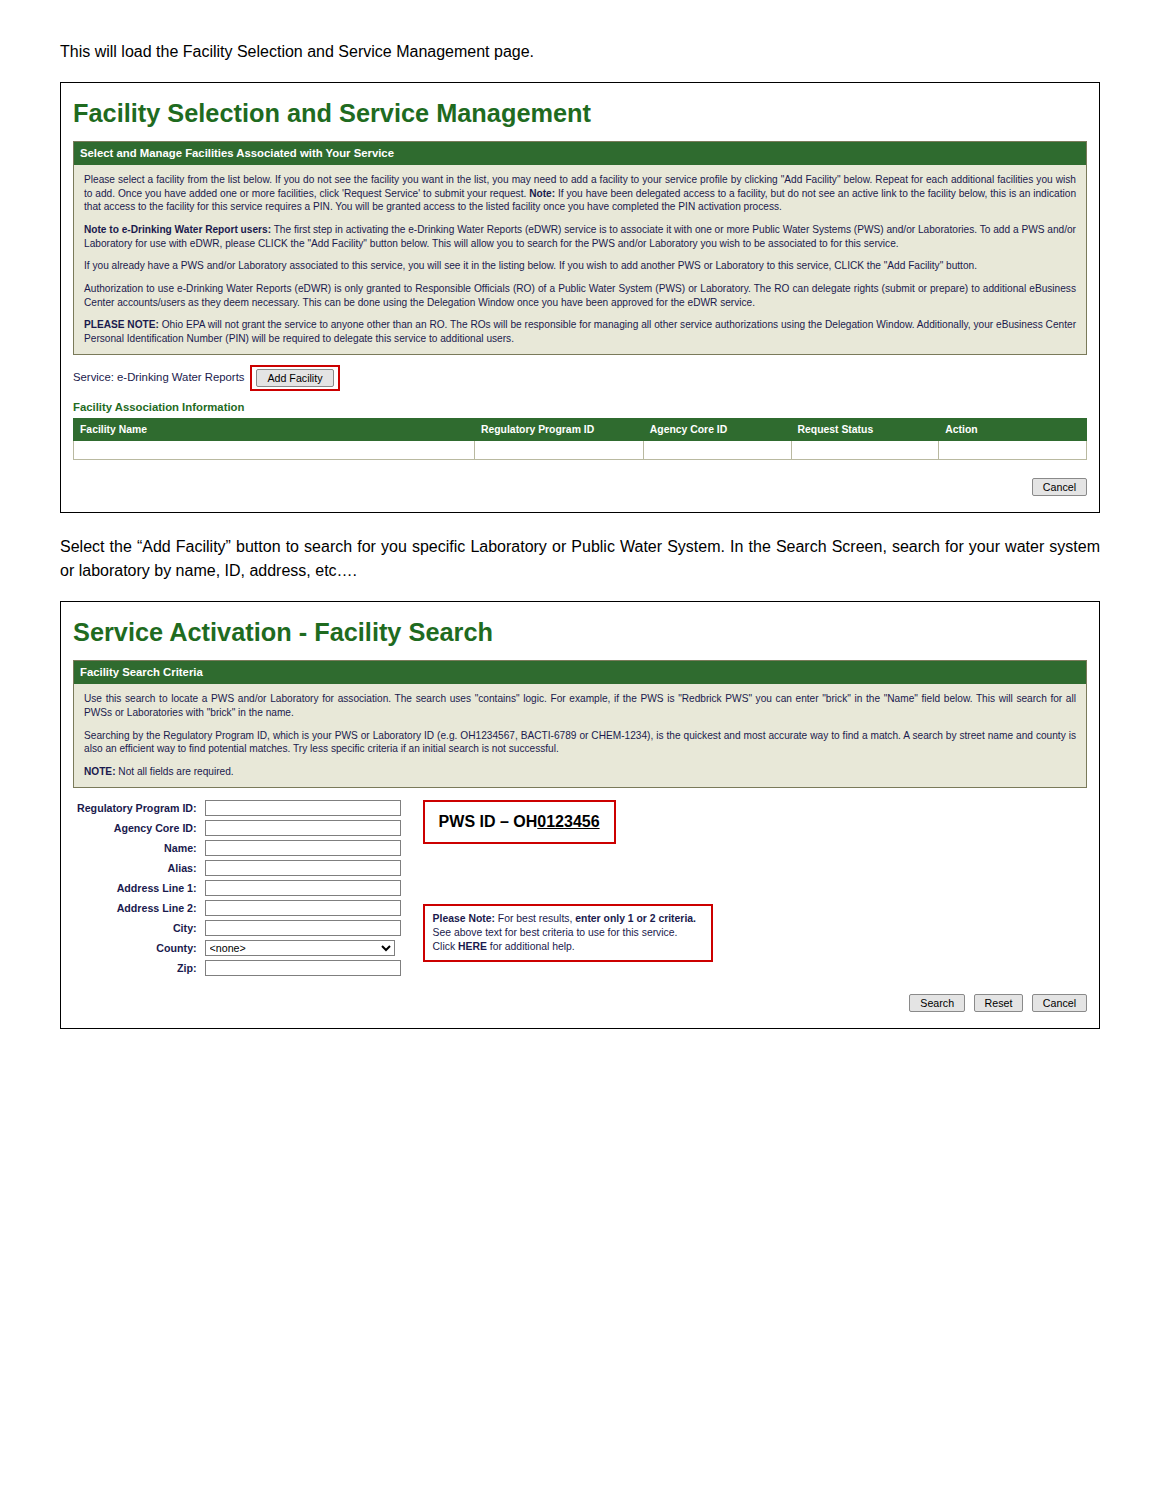This will load the Facility Selection and Service Management page.
Facility Selection and Service Management
Select and Manage Facilities Associated with Your Service
Please select a facility from the list below. If you do not see the facility you want in the list, you may need to add a facility to your service profile by clicking "Add Facility" below. Repeat for each additional facilities you wish to add. Once you have added one or more facilities, click 'Request Service' to submit your request. Note: If you have been delegated access to a facility, but do not see an active link to the facility below, this is an indication that access to the facility for this service requires a PIN. You will be granted access to the listed facility once you have completed the PIN activation process.
Note to e-Drinking Water Report users: The first step in activating the e-Drinking Water Reports (eDWR) service is to associate it with one or more Public Water Systems (PWS) and/or Laboratories. To add a PWS and/or Laboratory for use with eDWR, please CLICK the "Add Facility" button below. This will allow you to search for the PWS and/or Laboratory you wish to be associated to for this service.
If you already have a PWS and/or Laboratory associated to this service, you will see it in the listing below. If you wish to add another PWS or Laboratory to this service, CLICK the "Add Facility" button.
Authorization to use e-Drinking Water Reports (eDWR) is only granted to Responsible Officials (RO) of a Public Water System (PWS) or Laboratory. The RO can delegate rights (submit or prepare) to additional eBusiness Center accounts/users as they deem necessary. This can be done using the Delegation Window once you have been approved for the eDWR service.
PLEASE NOTE: Ohio EPA will not grant the service to anyone other than an RO. The ROs will be responsible for managing all other service authorizations using the Delegation Window. Additionally, your eBusiness Center Personal Identification Number (PIN) will be required to delegate this service to additional users.
Service: e-Drinking Water Reports Add Facility
Facility Association Information
| Facility Name | Regulatory Program ID | Agency Core ID | Request Status | Action |
| --- | --- | --- | --- | --- |
Cancel
Select the “Add Facility” button to search for you specific Laboratory or Public Water System. In the Search Screen, search for your water system or laboratory by name, ID, address, etc….
Service Activation - Facility Search
Facility Search Criteria
Use this search to locate a PWS and/or Laboratory for association. The search uses "contains" logic. For example, if the PWS is "Redbrick PWS" you can enter "brick" in the "Name" field below. This will search for all PWSs or Laboratories with "brick" in the name.
Searching by the Regulatory Program ID, which is your PWS or Laboratory ID (e.g. OH1234567, BACTI-6789 or CHEM-1234), is the quickest and most accurate way to find a match. A search by street name and county is also an efficient way to find potential matches. Try less specific criteria if an initial search is not successful.
NOTE: Not all fields are required.
| Regulatory Program ID: | |
| Agency Core ID: | |
| Name: | |
| Alias: | |
| Address Line 1: | |
| Address Line 2: | |
| City: | |
| County: | <none> |
| Zip: | |
PWS ID – OH0123456
Please Note: For best results, enter only 1 or 2 criteria. See above text for best criteria to use for this service. Click HERE for additional help.
Search Reset Cancel